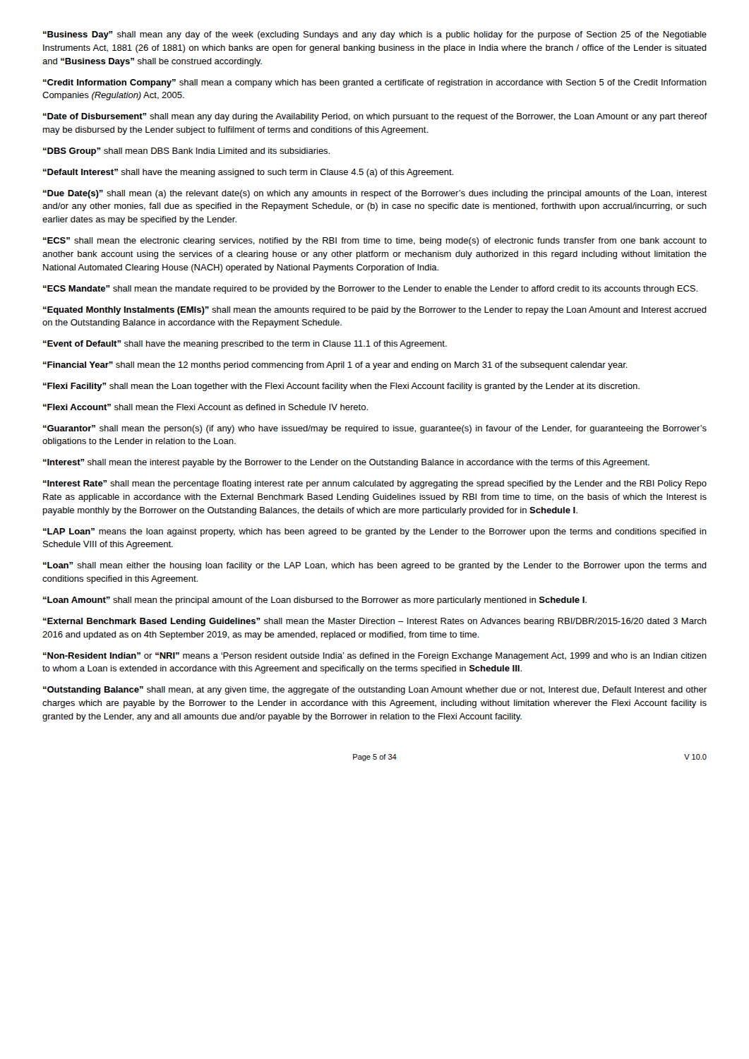“Business Day” shall mean any day of the week (excluding Sundays and any day which is a public holiday for the purpose of Section 25 of the Negotiable Instruments Act, 1881 (26 of 1881) on which banks are open for general banking business in the place in India where the branch / office of the Lender is situated and “Business Days” shall be construed accordingly.
“Credit Information Company” shall mean a company which has been granted a certificate of registration in accordance with Section 5 of the Credit Information Companies (Regulation) Act, 2005.
“Date of Disbursement” shall mean any day during the Availability Period, on which pursuant to the request of the Borrower, the Loan Amount or any part thereof may be disbursed by the Lender subject to fulfilment of terms and conditions of this Agreement.
“DBS Group” shall mean DBS Bank India Limited and its subsidiaries.
“Default Interest” shall have the meaning assigned to such term in Clause 4.5 (a) of this Agreement.
“Due Date(s)” shall mean (a) the relevant date(s) on which any amounts in respect of the Borrower’s dues including the principal amounts of the Loan, interest and/or any other monies, fall due as specified in the Repayment Schedule, or (b) in case no specific date is mentioned, forthwith upon accrual/incurring, or such earlier dates as may be specified by the Lender.
“ECS” shall mean the electronic clearing services, notified by the RBI from time to time, being mode(s) of electronic funds transfer from one bank account to another bank account using the services of a clearing house or any other platform or mechanism duly authorized in this regard including without limitation the National Automated Clearing House (NACH) operated by National Payments Corporation of India.
“ECS Mandate” shall mean the mandate required to be provided by the Borrower to the Lender to enable the Lender to afford credit to its accounts through ECS.
“Equated Monthly Instalments (EMIs)” shall mean the amounts required to be paid by the Borrower to the Lender to repay the Loan Amount and Interest accrued on the Outstanding Balance in accordance with the Repayment Schedule.
“Event of Default” shall have the meaning prescribed to the term in Clause 11.1 of this Agreement.
“Financial Year” shall mean the 12 months period commencing from April 1 of a year and ending on March 31 of the subsequent calendar year.
“Flexi Facility” shall mean the Loan together with the Flexi Account facility when the Flexi Account facility is granted by the Lender at its discretion.
“Flexi Account” shall mean the Flexi Account as defined in Schedule IV hereto.
“Guarantor” shall mean the person(s) (if any) who have issued/may be required to issue, guarantee(s) in favour of the Lender, for guaranteeing the Borrower’s obligations to the Lender in relation to the Loan.
“Interest” shall mean the interest payable by the Borrower to the Lender on the Outstanding Balance in accordance with the terms of this Agreement.
“Interest Rate” shall mean the percentage floating interest rate per annum calculated by aggregating the spread specified by the Lender and the RBI Policy Repo Rate as applicable in accordance with the External Benchmark Based Lending Guidelines issued by RBI from time to time, on the basis of which the Interest is payable monthly by the Borrower on the Outstanding Balances, the details of which are more particularly provided for in Schedule I.
“LAP Loan” means the loan against property, which has been agreed to be granted by the Lender to the Borrower upon the terms and conditions specified in Schedule VIII of this Agreement.
“Loan” shall mean either the housing loan facility or the LAP Loan, which has been agreed to be granted by the Lender to the Borrower upon the terms and conditions specified in this Agreement.
“Loan Amount” shall mean the principal amount of the Loan disbursed to the Borrower as more particularly mentioned in Schedule I.
“External Benchmark Based Lending Guidelines” shall mean the Master Direction – Interest Rates on Advances bearing RBI/DBR/2015-16/20 dated 3 March 2016 and updated as on 4th September 2019, as may be amended, replaced or modified, from time to time.
“Non-Resident Indian” or “NRI” means a ‘Person resident outside India’ as defined in the Foreign Exchange Management Act, 1999 and who is an Indian citizen to whom a Loan is extended in accordance with this Agreement and specifically on the terms specified in Schedule III.
“Outstanding Balance” shall mean, at any given time, the aggregate of the outstanding Loan Amount whether due or not, Interest due, Default Interest and other charges which are payable by the Borrower to the Lender in accordance with this Agreement, including without limitation wherever the Flexi Account facility is granted by the Lender, any and all amounts due and/or payable by the Borrower in relation to the Flexi Account facility.
Page 5 of 34
V 10.0